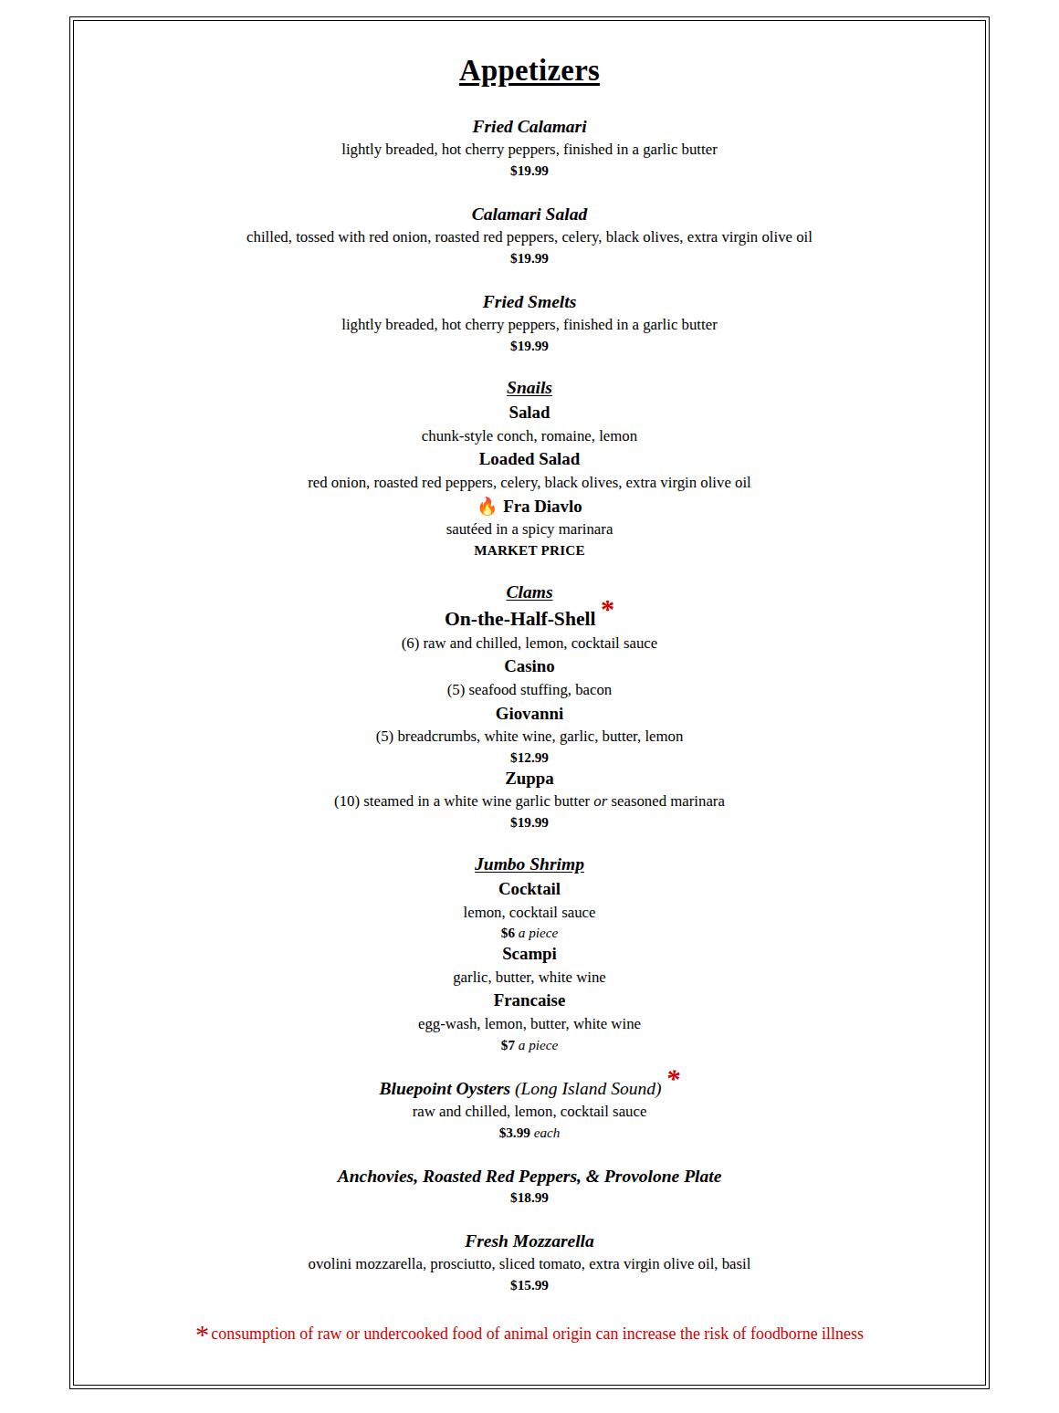Appetizers
Fried Calamari
lightly breaded, hot cherry peppers, finished in a garlic butter
$19.99
Calamari Salad
chilled, tossed with red onion, roasted red peppers, celery, black olives, extra virgin olive oil
$19.99
Fried Smelts
lightly breaded, hot cherry peppers, finished in a garlic butter
$19.99
Snails
Salad
chunk-style conch, romaine, lemon
Loaded Salad
red onion, roasted red peppers, celery, black olives, extra virgin olive oil
🔥 Fra Diavlo
sautéed in a spicy marinara
MARKET PRICE
Clams
On-the-Half-Shell *
(6) raw and chilled, lemon, cocktail sauce
Casino
(5) seafood stuffing, bacon
Giovanni
(5) breadcrumbs, white wine, garlic, butter, lemon
$12.99
Zuppa
(10) steamed in a white wine garlic butter or seasoned marinara
$19.99
Jumbo Shrimp
Cocktail
lemon, cocktail sauce
$6 a piece
Scampi
garlic, butter, white wine
Francaise
egg-wash, lemon, butter, white wine
$7 a piece
Bluepoint Oysters (Long Island Sound) *
raw and chilled, lemon, cocktail sauce
$3.99 each
Anchovies, Roasted Red Peppers, & Provolone Plate
$18.99
Fresh Mozzarella
ovolini mozzarella, prosciutto, sliced tomato, extra virgin olive oil, basil
$15.99
*consumption of raw or undercooked food of animal origin can increase the risk of foodborne illness